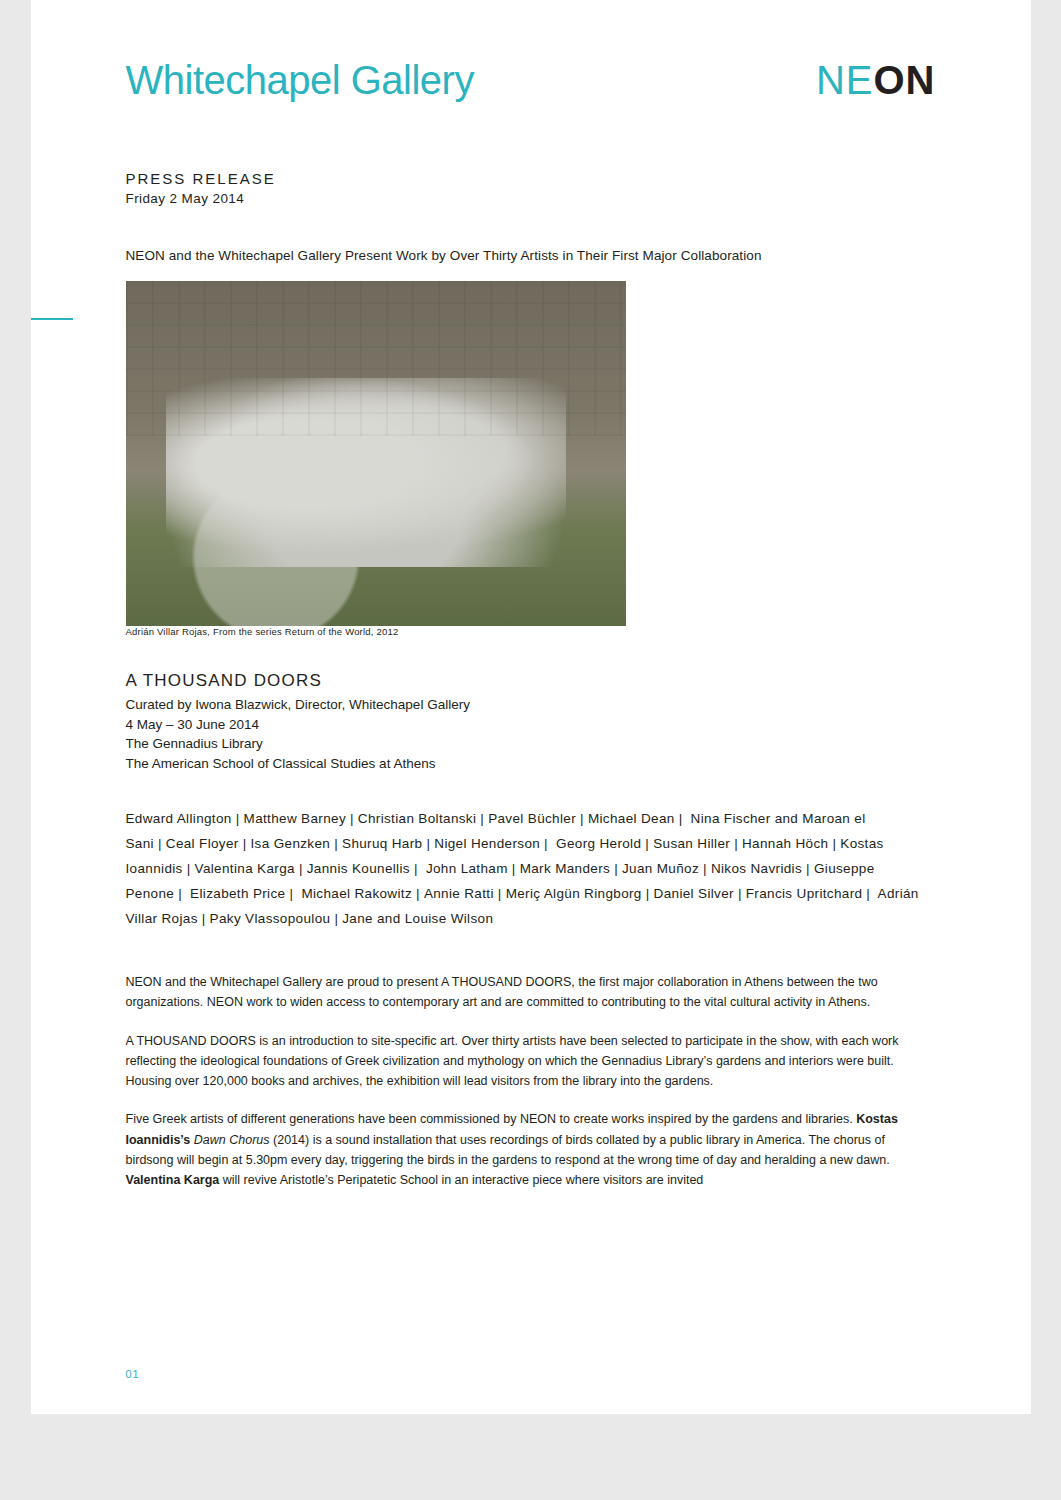Whitechapel Gallery
NE ON
PRESS RELEASE
Friday 2 May 2014
NEON and the Whitechapel Gallery Present Work by Over Thirty Artists in Their First Major Collaboration
Adrián Villar Rojas, From the series Return of the World, 2012
A THOUSAND DOORS
Curated by Iwona Blazwick, Director, Whitechapel Gallery
4 May – 30 June 2014
The Gennadius Library
The American School of Classical Studies at Athens
Edward Allington|Matthew Barney|Christian Boltanski|Pavel Büchler|Michael Dean| Nina Fischer and Maroan el Sani|Ceal Floyer|Isa Genzken|Shuruq Harb|Nigel Henderson| Georg Herold|Susan Hiller|Hannah Höch|Kostas Ioannidis|Valentina Karga|Jannis Kounellis| John Latham|Mark Manders|Juan Muñoz|Nikos Navridis|Giuseppe Penone| Elizabeth Price| Michael Rakowitz|Annie Ratti|Meriç Algün Ringborg|Daniel Silver|Francis Upritchard| Adrián Villar Rojas|Paky Vlassopoulou|Jane and Louise Wilson
NEON and the Whitechapel Gallery are proud to present A THOUSAND DOORS, the first major collaboration in Athens between the two organizations. NEON work to widen access to contemporary art and are committed to contributing to the vital cultural activity in Athens.
A THOUSAND DOORS is an introduction to site-specific art. Over thirty artists have been selected to participate in the show, with each work reflecting the ideological foundations of Greek civilization and mythology on which the Gennadius Library’s gardens and interiors were built. Housing over 120,000 books and archives, the exhibition will lead visitors from the library into the gardens.
Five Greek artists of different generations have been commissioned by NEON to create works inspired by the gardens and libraries. Kostas Ioannidis’s Dawn Chorus (2014) is a sound installation that uses recordings of birds collated by a public library in America. The chorus of birdsong will begin at 5.30pm every day, triggering the birds in the gardens to respond at the wrong time of day and heralding a new dawn. Valentina Karga will revive Aristotle’s Peripatetic School in an interactive piece where visitors are invited
01